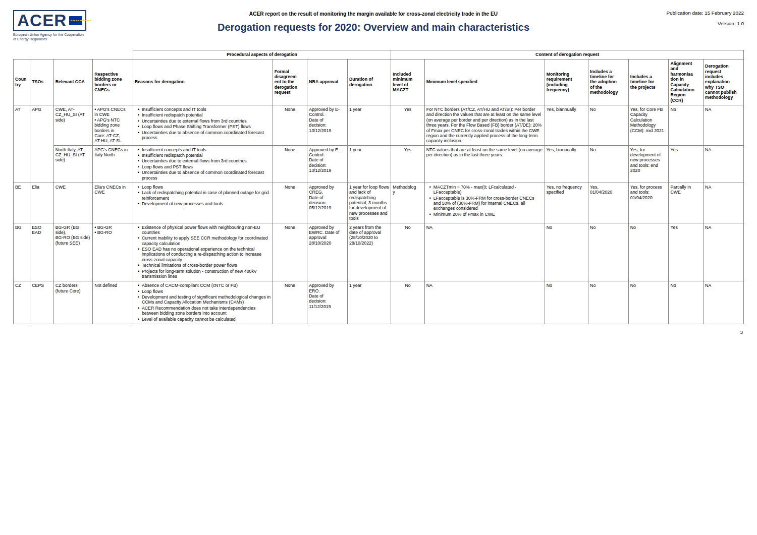ACER
European Union Agency for the Cooperation
of Energy Regulators
ACER report on the result of monitoring the margin available for cross-zonal electricity trade in the EU
Derogation requests for 2020: Overview and main characteristics
Publication date: 15 February 2022
Version: 1.0
| | | | | Procedural aspects of derogation | Content of derogation request |
| --- | --- | --- | --- | --- | --- |
| Coun try | TSOs | Relevant CCA | Respective bidding zone borders or CNECs | Reasons for derogation | Formal disagreem ent to the derogation request | NRA approval | Duration of derogation | Included minimum level of MACZT | Minimum level specified | Monitoring requirement (including frequency) | Includes a timeline for the adoption of the methodology | Includes a timeline for the projects | Alignment and harmonisa tion in Capacity Calculation Region (CCR) | Derogation request includes explanation why TSO cannot publish methodology |
| AT | APG | CWE, AT- CZ_HU_SI (AT side) | • APG's CNECs in CWE • APG's NTC bidding zone borders in Core: AT-CZ, AT-HU, AT-SL | Insufficient concepts and IT tools Insufficient redispatch potential Uncertainties due to external flows from 3rd countries Loop flows and Phase Shifting Transformer (PST) flows Uncertainties due to absence of common coordinated forecast process | None | Approved by E- Control. Date of decision: 13/12/2019 | 1 year | Yes | For NTC borders (AT/CZ, AT/HU and AT/SI): Per border and direction the values that are at least on the same level (on average per border and per direction) as in the last three years. For the Flow Based (FB) border (AT/DE): 20% of Fmax per CNEC for cross-zonal trades within the CWE region and the currently applied process of the long-term capacity inclusion. | Yes, biannually | No | Yes, for Core FB Capacity Calculation Methodology (CCM): mid 2021 | No | NA |
| North Italy, AT- CZ_HU_SI (AT side) | APG's CNECs in Italy North | Insufficient concepts and IT tools Insufficient redispatch potential Uncertainties due to external flows from 3rd countries Loop flows and PST flows Uncertainties due to absence of common coordinated forecast process | None | Approved by E- Control. Date of decision: 13/12/2019 | 1 year | Yes | NTC values that are at least on the same level (on average per direction) as in the last three years. | Yes, biannually | No | Yes, for development of new processes and tools: end 2020 | Yes | NA |
| BE | Elia | CWE | Elia's CNECs in CWE | Loop flows Lack of redispatching potential in case of planned outage for grid reinforcement Development of new processes and tools | None | Approved by CREG. Date of decision: 05/12/2019 | 1 year for loop flows and lack of redispatching potential, 3 months for development of new processes and tools | Methodolog y | MACZTmin = 70% - max(0; LFcalculated - LFacceptable) LFacceptable is 30%-FRM for cross-border CNECs and 50% of (30%-FRM) for internal CNECs, all exchanges considered Minimum 20% of Fmax in CWE | Yes, no frequency specified | Yes, 01/04/2020 | Yes, for process and tools: 01/04/2020 | Partially in CWE | NA |
| BG | ESO EAD | BG-GR (BG side), BG-RO (BG side) (future SEE) | • BG-GR • BG-RO | Existence of physical power flows with neighbouring non-EU countries Current inability to apply SEE CCR methodology for coordinated capacity calculation ESO EAD has no operational experience on the technical implications of conducting a re-dispatching action to increase cross-zonal capacity Technical limitations of cross-border power flows Projects for long-term solution - construction of new 400kV transmission lines | None | Approved by EWRC. Date of approval: 28/10/2020 | 2 years from the date of approval (28/10/2020 to 28/10/2022) | No | NA | No | No | No | Yes | NA |
| CZ | CEPS | CZ borders (future Core) | Not defined | Absence of CACM-compliant CCM (cNTC or FB) Loop flows Development and testing of significant methodological changes in CCMs and Capacity Allocation Mechanisms (CAMs) ACER Recommendation does not take interdependencies between bidding zone borders into account Level of available capacity cannot be calculated | None | Approved by ERO. Date of decision: 11/12/2019 | 1 year | No | NA | No | No | No | No | NA |
3